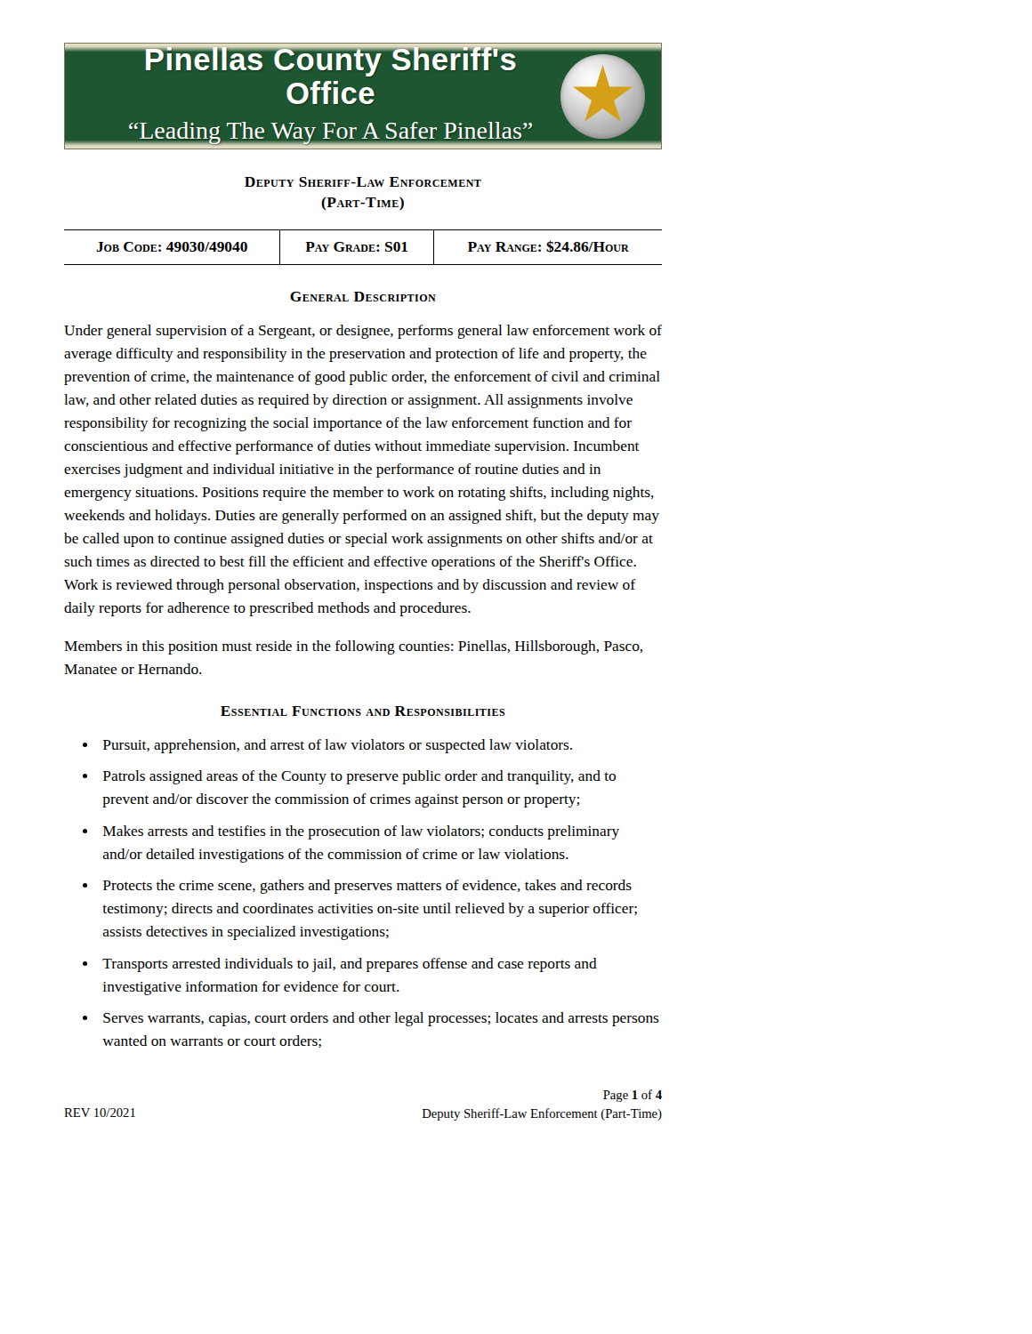Pinellas County Sheriff's Office
“Leading The Way For A Safer Pinellas”
Deputy Sheriff-Law Enforcement (Part-Time)
| Job Code: 49030/49040 | Pay Grade: S01 | Pay Range: $24.86/Hour |
General Description
Under general supervision of a Sergeant, or designee, performs general law enforcement work of average difficulty and responsibility in the preservation and protection of life and property, the prevention of crime, the maintenance of good public order, the enforcement of civil and criminal law, and other related duties as required by direction or assignment. All assignments involve responsibility for recognizing the social importance of the law enforcement function and for conscientious and effective performance of duties without immediate supervision. Incumbent exercises judgment and individual initiative in the performance of routine duties and in emergency situations. Positions require the member to work on rotating shifts, including nights, weekends and holidays. Duties are generally performed on an assigned shift, but the deputy may be called upon to continue assigned duties or special work assignments on other shifts and/or at such times as directed to best fill the efficient and effective operations of the Sheriff's Office. Work is reviewed through personal observation, inspections and by discussion and review of daily reports for adherence to prescribed methods and procedures.
Members in this position must reside in the following counties: Pinellas, Hillsborough, Pasco, Manatee or Hernando.
Essential Functions and Responsibilities
Pursuit, apprehension, and arrest of law violators or suspected law violators.
Patrols assigned areas of the County to preserve public order and tranquility, and to prevent and/or discover the commission of crimes against person or property;
Makes arrests and testifies in the prosecution of law violators; conducts preliminary and/or detailed investigations of the commission of crime or law violations.
Protects the crime scene, gathers and preserves matters of evidence, takes and records testimony; directs and coordinates activities on-site until relieved by a superior officer; assists detectives in specialized investigations;
Transports arrested individuals to jail, and prepares offense and case reports and investigative information for evidence for court.
Serves warrants, capias, court orders and other legal processes; locates and arrests persons wanted on warrants or court orders;
REV 10/2021
Page 1 of 4
Deputy Sheriff-Law Enforcement (Part-Time)